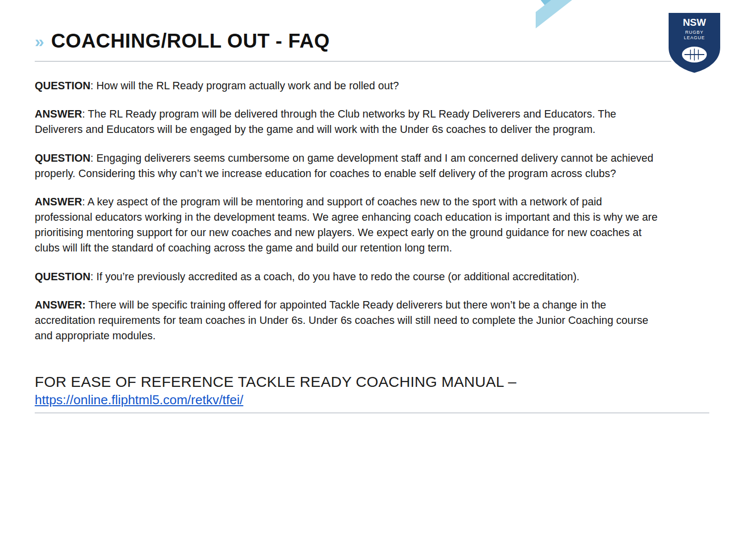NSW Rugby League NSW RUGBY LEAGUE
»
COACHING/ROLL OUT - FAQ
QUESTION: How will the RL Ready program actually work and be rolled out?
ANSWER: The RL Ready program will be delivered through the Club networks by RL Ready Deliverers and Educators. The Deliverers and Educators will be engaged by the game and will work with the Under 6s coaches to deliver the program.
QUESTION: Engaging deliverers seems cumbersome on game development staff and I am concerned delivery cannot be achieved properly. Considering this why can’t we increase education for coaches to enable self delivery of the program across clubs?
ANSWER: A key aspect of the program will be mentoring and support of coaches new to the sport with a network of paid professional educators working in the development teams. We agree enhancing coach education is important and this is why we are prioritising mentoring support for our new coaches and new players. We expect early on the ground guidance for new coaches at clubs will lift the standard of coaching across the game and build our retention long term.
QUESTION: If you’re previously accredited as a coach, do you have to redo the course (or additional accreditation).
ANSWER: There will be specific training offered for appointed Tackle Ready deliverers but there won’t be a change in the accreditation requirements for team coaches in Under 6s. Under 6s coaches will still need to complete the Junior Coaching course and appropriate modules.
FOR EASE OF REFERENCE TACKLE READY COACHING MANUAL –
https://online.fliphtml5.com/retkv/tfei/